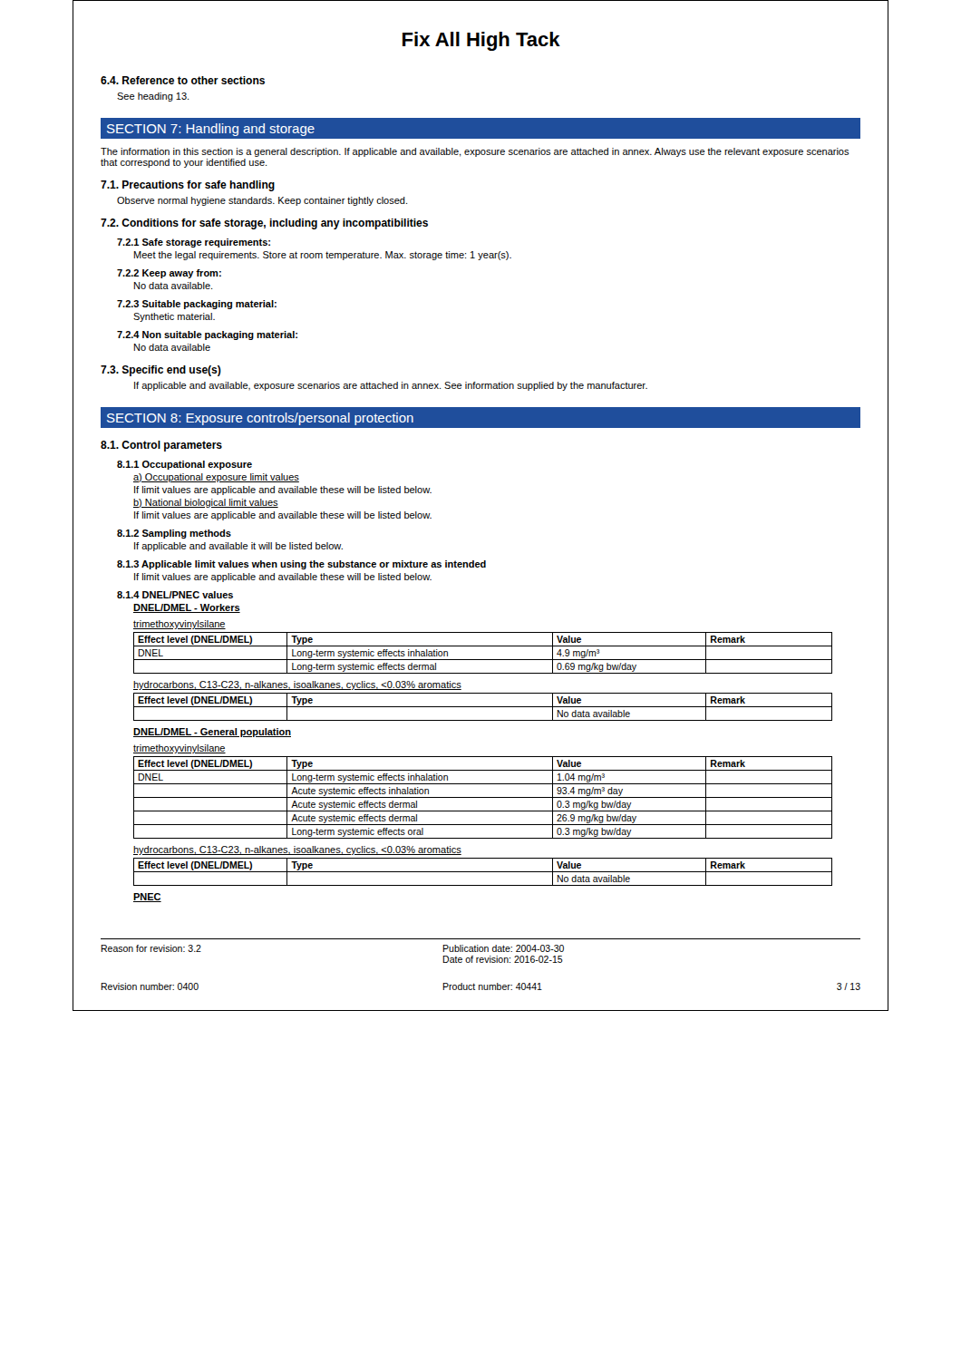Fix All High Tack
6.4. Reference to other sections
See heading 13.
SECTION 7: Handling and storage
The information in this section is a general description. If applicable and available, exposure scenarios are attached in annex. Always use the relevant exposure scenarios that correspond to your identified use.
7.1. Precautions for safe handling
Observe normal hygiene standards. Keep container tightly closed.
7.2. Conditions for safe storage, including any incompatibilities
7.2.1 Safe storage requirements:
Meet the legal requirements. Store at room temperature. Max. storage time: 1 year(s).
7.2.2 Keep away from:
No data available.
7.2.3 Suitable packaging material:
Synthetic material.
7.2.4 Non suitable packaging material:
No data available
7.3. Specific end use(s)
If applicable and available, exposure scenarios are attached in annex. See information supplied by the manufacturer.
SECTION 8: Exposure controls/personal protection
8.1. Control parameters
8.1.1 Occupational exposure
a) Occupational exposure limit values
If limit values are applicable and available these will be listed below.
b) National biological limit values
If limit values are applicable and available these will be listed below.
8.1.2 Sampling methods
If applicable and available it will be listed below.
8.1.3 Applicable limit values when using the substance or mixture as intended
If limit values are applicable and available these will be listed below.
8.1.4 DNEL/PNEC values
DNEL/DMEL - Workers
trimethoxyvinylsilane
| Effect level (DNEL/DMEL) | Type | Value | Remark |
| --- | --- | --- | --- |
| DNEL | Long-term systemic effects inhalation | 4.9 mg/m³ | |
| | Long-term systemic effects dermal | 0.69 mg/kg bw/day | |
hydrocarbons, C13-C23, n-alkanes, isoalkanes, cyclics, <0.03% aromatics
| Effect level (DNEL/DMEL) | Type | Value | Remark |
| --- | --- | --- | --- |
| | | No data available | |
DNEL/DMEL - General population
trimethoxyvinylsilane
| Effect level (DNEL/DMEL) | Type | Value | Remark |
| --- | --- | --- | --- |
| DNEL | Long-term systemic effects inhalation | 1.04 mg/m³ | |
| | Acute systemic effects inhalation | 93.4 mg/m³ day | |
| | Acute systemic effects dermal | 0.3 mg/kg bw/day | |
| | Acute systemic effects dermal | 26.9 mg/kg bw/day | |
| | Long-term systemic effects oral | 0.3 mg/kg bw/day | |
hydrocarbons, C13-C23, n-alkanes, isoalkanes, cyclics, <0.03% aromatics
| Effect level (DNEL/DMEL) | Type | Value | Remark |
| --- | --- | --- | --- |
| | | No data available | |
PNEC
Reason for revision: 3.2
Publication date: 2004-03-30
Date of revision: 2016-02-15
Revision number: 0400
Product number: 40441
3 / 13